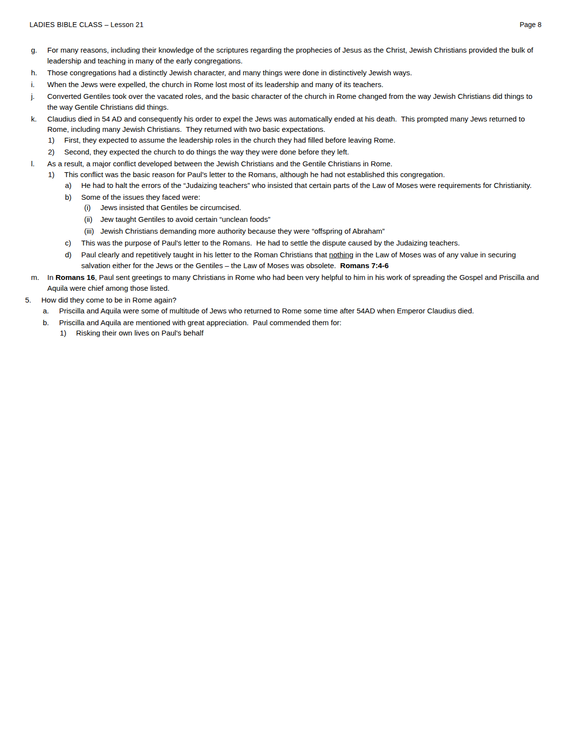LADIES BIBLE CLASS – Lesson 21 Page 8
g. For many reasons, including their knowledge of the scriptures regarding the prophecies of Jesus as the Christ, Jewish Christians provided the bulk of leadership and teaching in many of the early congregations.
h. Those congregations had a distinctly Jewish character, and many things were done in distinctively Jewish ways.
i. When the Jews were expelled, the church in Rome lost most of its leadership and many of its teachers.
j. Converted Gentiles took over the vacated roles, and the basic character of the church in Rome changed from the way Jewish Christians did things to the way Gentile Christians did things.
k. Claudius died in 54 AD and consequently his order to expel the Jews was automatically ended at his death. This prompted many Jews returned to Rome, including many Jewish Christians. They returned with two basic expectations.
1) First, they expected to assume the leadership roles in the church they had filled before leaving Rome.
2) Second, they expected the church to do things the way they were done before they left.
l. As a result, a major conflict developed between the Jewish Christians and the Gentile Christians in Rome.
1) This conflict was the basic reason for Paul's letter to the Romans, although he had not established this congregation.
a) He had to halt the errors of the “Judaizing teachers” who insisted that certain parts of the Law of Moses were requirements for Christianity.
b) Some of the issues they faced were:
(i) Jews insisted that Gentiles be circumcised.
(ii) Jew taught Gentiles to avoid certain “unclean foods”
(iii) Jewish Christians demanding more authority because they were “offspring of Abraham”
c) This was the purpose of Paul's letter to the Romans. He had to settle the dispute caused by the Judaizing teachers.
d) Paul clearly and repetitively taught in his letter to the Roman Christians that nothing in the Law of Moses was of any value in securing salvation either for the Jews or the Gentiles – the Law of Moses was obsolete. Romans 7:4-6
m. In Romans 16, Paul sent greetings to many Christians in Rome who had been very helpful to him in his work of spreading the Gospel and Priscilla and Aquila were chief among those listed.
5. How did they come to be in Rome again?
a. Priscilla and Aquila were some of multitude of Jews who returned to Rome some time after 54AD when Emperor Claudius died.
b. Priscilla and Aquila are mentioned with great appreciation. Paul commended them for:
1) Risking their own lives on Paul's behalf